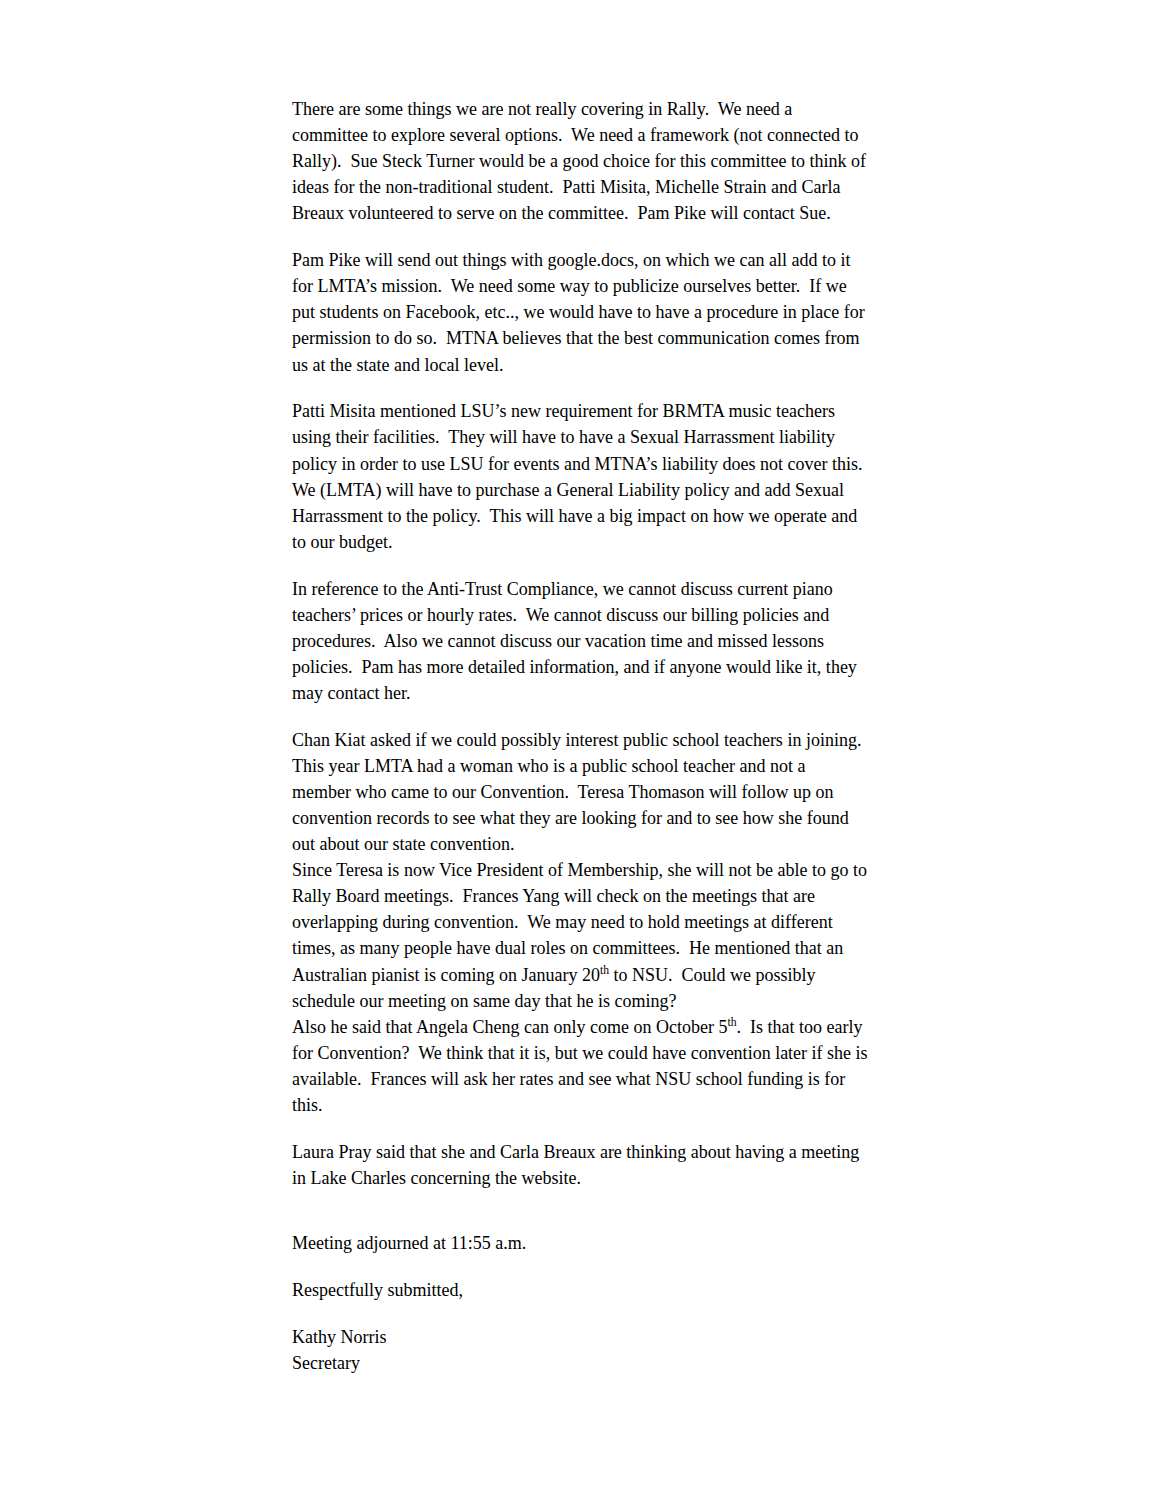There are some things we are not really covering in Rally. We need a committee to explore several options. We need a framework (not connected to Rally). Sue Steck Turner would be a good choice for this committee to think of ideas for the non-traditional student. Patti Misita, Michelle Strain and Carla Breaux volunteered to serve on the committee. Pam Pike will contact Sue.
Pam Pike will send out things with google.docs, on which we can all add to it for LMTA’s mission. We need some way to publicize ourselves better. If we put students on Facebook, etc.., we would have to have a procedure in place for permission to do so. MTNA believes that the best communication comes from us at the state and local level.
Patti Misita mentioned LSU’s new requirement for BRMTA music teachers using their facilities. They will have to have a Sexual Harrassment liability policy in order to use LSU for events and MTNA’s liability does not cover this.
We (LMTA) will have to purchase a General Liability policy and add Sexual Harrassment to the policy. This will have a big impact on how we operate and to our budget.
In reference to the Anti-Trust Compliance, we cannot discuss current piano teachers’ prices or hourly rates. We cannot discuss our billing policies and procedures. Also we cannot discuss our vacation time and missed lessons policies. Pam has more detailed information, and if anyone would like it, they may contact her.
Chan Kiat asked if we could possibly interest public school teachers in joining. This year LMTA had a woman who is a public school teacher and not a member who came to our Convention. Teresa Thomason will follow up on convention records to see what they are looking for and to see how she found out about our state convention.
Since Teresa is now Vice President of Membership, she will not be able to go to Rally Board meetings. Frances Yang will check on the meetings that are overlapping during convention. We may need to hold meetings at different times, as many people have dual roles on committees. He mentioned that an Australian pianist is coming on January 20th to NSU. Could we possibly schedule our meeting on same day that he is coming?
Also he said that Angela Cheng can only come on October 5th. Is that too early for Convention? We think that it is, but we could have convention later if she is available. Frances will ask her rates and see what NSU school funding is for this.
Laura Pray said that she and Carla Breaux are thinking about having a meeting in Lake Charles concerning the website.
Meeting adjourned at 11:55 a.m.
Respectfully submitted,
Kathy Norris
Secretary